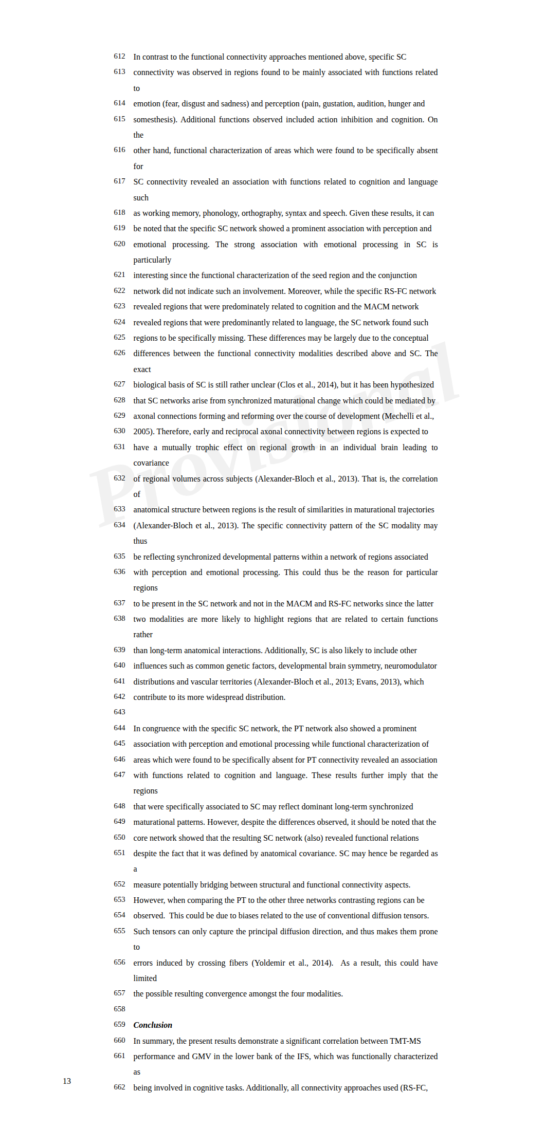Provisional
In contrast to the functional connectivity approaches mentioned above, specific SC
connectivity was observed in regions found to be mainly associated with functions related to
emotion (fear, disgust and sadness) and perception (pain, gustation, audition, hunger and
somesthesis). Additional functions observed included action inhibition and cognition. On the
other hand, functional characterization of areas which were found to be specifically absent for
SC connectivity revealed an association with functions related to cognition and language such
as working memory, phonology, orthography, syntax and speech. Given these results, it can
be noted that the specific SC network showed a prominent association with perception and
emotional processing. The strong association with emotional processing in SC is particularly
interesting since the functional characterization of the seed region and the conjunction
network did not indicate such an involvement. Moreover, while the specific RS-FC network
revealed regions that were predominately related to cognition and the MACM network
revealed regions that were predominantly related to language, the SC network found such
regions to be specifically missing. These differences may be largely due to the conceptual
differences between the functional connectivity modalities described above and SC. The exact
biological basis of SC is still rather unclear (Clos et al., 2014), but it has been hypothesized
that SC networks arise from synchronized maturational change which could be mediated by
axonal connections forming and reforming over the course of development (Mechelli et al.,
2005). Therefore, early and reciprocal axonal connectivity between regions is expected to
have a mutually trophic effect on regional growth in an individual brain leading to covariance
of regional volumes across subjects (Alexander-Bloch et al., 2013). That is, the correlation of
anatomical structure between regions is the result of similarities in maturational trajectories
(Alexander-Bloch et al., 2013). The specific connectivity pattern of the SC modality may thus
be reflecting synchronized developmental patterns within a network of regions associated
with perception and emotional processing. This could thus be the reason for particular regions
to be present in the SC network and not in the MACM and RS-FC networks since the latter
two modalities are more likely to highlight regions that are related to certain functions rather
than long-term anatomical interactions. Additionally, SC is also likely to include other
influences such as common genetic factors, developmental brain symmetry, neuromodulator
distributions and vascular territories (Alexander-Bloch et al., 2013; Evans, 2013), which
contribute to its more widespread distribution.
In congruence with the specific SC network, the PT network also showed a prominent
association with perception and emotional processing while functional characterization of
areas which were found to be specifically absent for PT connectivity revealed an association
with functions related to cognition and language. These results further imply that the regions
that were specifically associated to SC may reflect dominant long-term synchronized
maturational patterns. However, despite the differences observed, it should be noted that the
core network showed that the resulting SC network (also) revealed functional relations
despite the fact that it was defined by anatomical covariance. SC may hence be regarded as a
measure potentially bridging between structural and functional connectivity aspects.
However, when comparing the PT to the other three networks contrasting regions can be
observed. This could be due to biases related to the use of conventional diffusion tensors.
Such tensors can only capture the principal diffusion direction, and thus makes them prone to
errors induced by crossing fibers (Yoldemir et al., 2014). As a result, this could have limited
the possible resulting convergence amongst the four modalities.
Conclusion
In summary, the present results demonstrate a significant correlation between TMT-MS
performance and GMV in the lower bank of the IFS, which was functionally characterized as
being involved in cognitive tasks. Additionally, all connectivity approaches used (RS-FC,
13